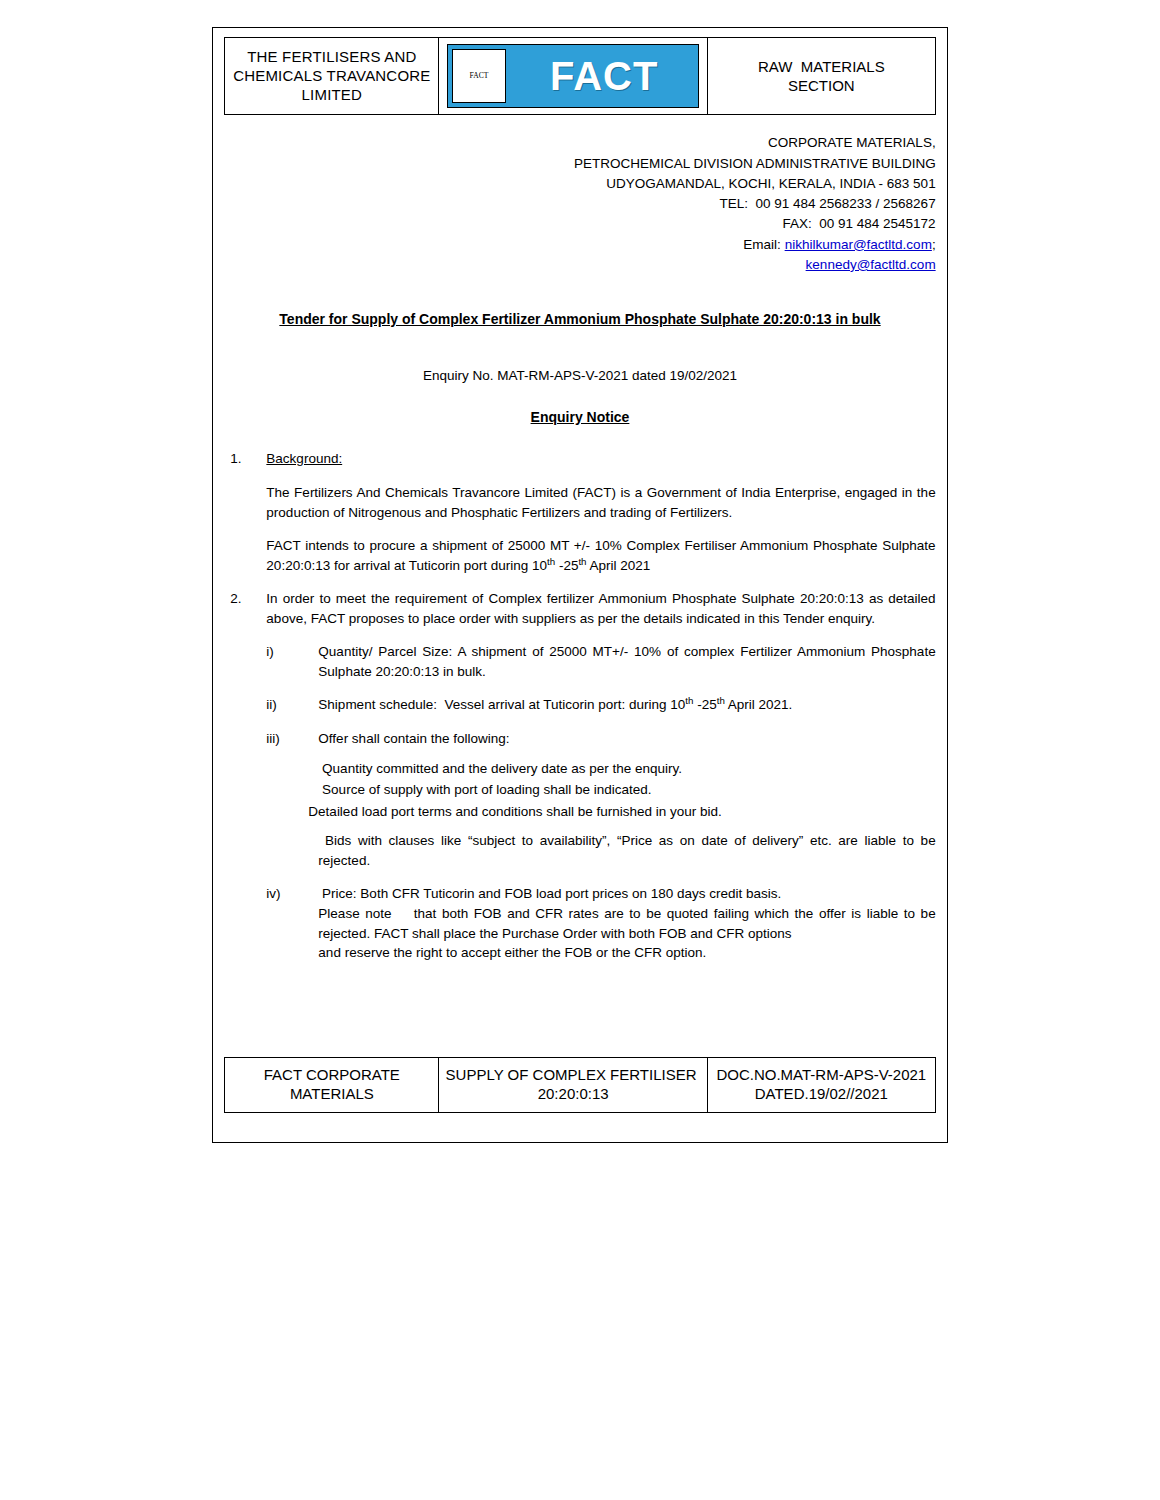| THE FERTILISERS AND CHEMICALS TRAVANCORE LIMITED | FACT FACT | RAW MATERIALS SECTION |
CORPORATE MATERIALS,
PETROCHEMICAL DIVISION ADMINISTRATIVE BUILDING
UDYOGAMANDAL, KOCHI, KERALA, INDIA - 683 501
TEL: 00 91 484 2568233 / 2568267
FAX: 00 91 484 2545172
Email: nikhilkumar@factltd.com;
kennedy@factltd.com
Tender for Supply of Complex Fertilizer Ammonium Phosphate Sulphate 20:20:0:13 in bulk
Enquiry No. MAT-RM-APS-V-2021 dated 19/02/2021
Enquiry Notice
1. Background:
The Fertilizers And Chemicals Travancore Limited (FACT) is a Government of India Enterprise, engaged in the production of Nitrogenous and Phosphatic Fertilizers and trading of Fertilizers.
FACT intends to procure a shipment of 25000 MT +/- 10% Complex Fertiliser Ammonium Phosphate Sulphate 20:20:0:13 for arrival at Tuticorin port during 10th -25th April 2021
2.
In order to meet the requirement of Complex fertilizer Ammonium Phosphate Sulphate 20:20:0:13 as detailed above, FACT proposes to place order with suppliers as per the details indicated in this Tender enquiry.
i)
Quantity/ Parcel Size: A shipment of 25000 MT+/- 10% of complex Fertilizer Ammonium Phosphate Sulphate 20:20:0:13 in bulk.
ii)
Shipment schedule: Vessel arrival at Tuticorin port: during 10th -25th April 2021.
iii)
Offer shall contain the following:
Quantity committed and the delivery date as per the enquiry.
Source of supply with port of loading shall be indicated.
Detailed load port terms and conditions shall be furnished in your bid.
Bids with clauses like “subject to availability”, “Price as on date of delivery” etc. are liable to be rejected.
iv)
Price: Both CFR Tuticorin and FOB load port prices on 180 days credit basis.
Please note that both FOB and CFR rates are to be quoted failing which the offer is liable to be rejected. FACT shall place the Purchase Order with both FOB and CFR options
and reserve the right to accept either the FOB or the CFR option.
| FACT CORPORATE MATERIALS | SUPPLY OF COMPLEX FERTILISER 20:20:0:13 | DOC.NO.MAT-RM-APS-V-2021 DATED.19/02//2021 |